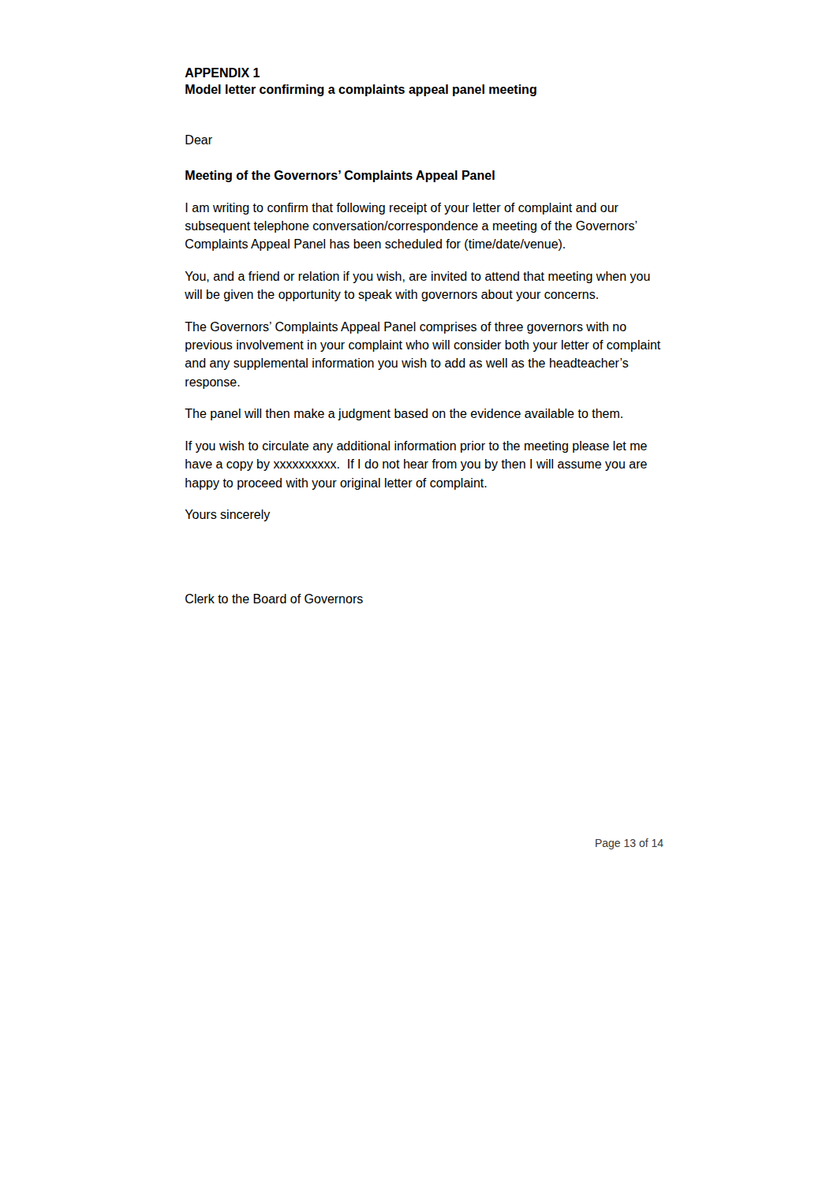APPENDIX 1Model letter confirming a complaints appeal panel meeting
Dear
Meeting of the Governors’ Complaints Appeal Panel
I am writing to confirm that following receipt of your letter of complaint and our subsequent telephone conversation/correspondence a meeting of the Governors’ Complaints Appeal Panel has been scheduled for (time/date/venue).
You, and a friend or relation if you wish, are invited to attend that meeting when you will be given the opportunity to speak with governors about your concerns.
The Governors’ Complaints Appeal Panel comprises of three governors with no previous involvement in your complaint who will consider both your letter of complaint and any supplemental information you wish to add as well as the headteacher’s response.
The panel will then make a judgment based on the evidence available to them.
If you wish to circulate any additional information prior to the meeting please let me have a copy by xxxxxxxxxx. If I do not hear from you by then I will assume you are happy to proceed with your original letter of complaint.
Yours sincerely
Clerk to the Board of Governors
Page 13 of 14